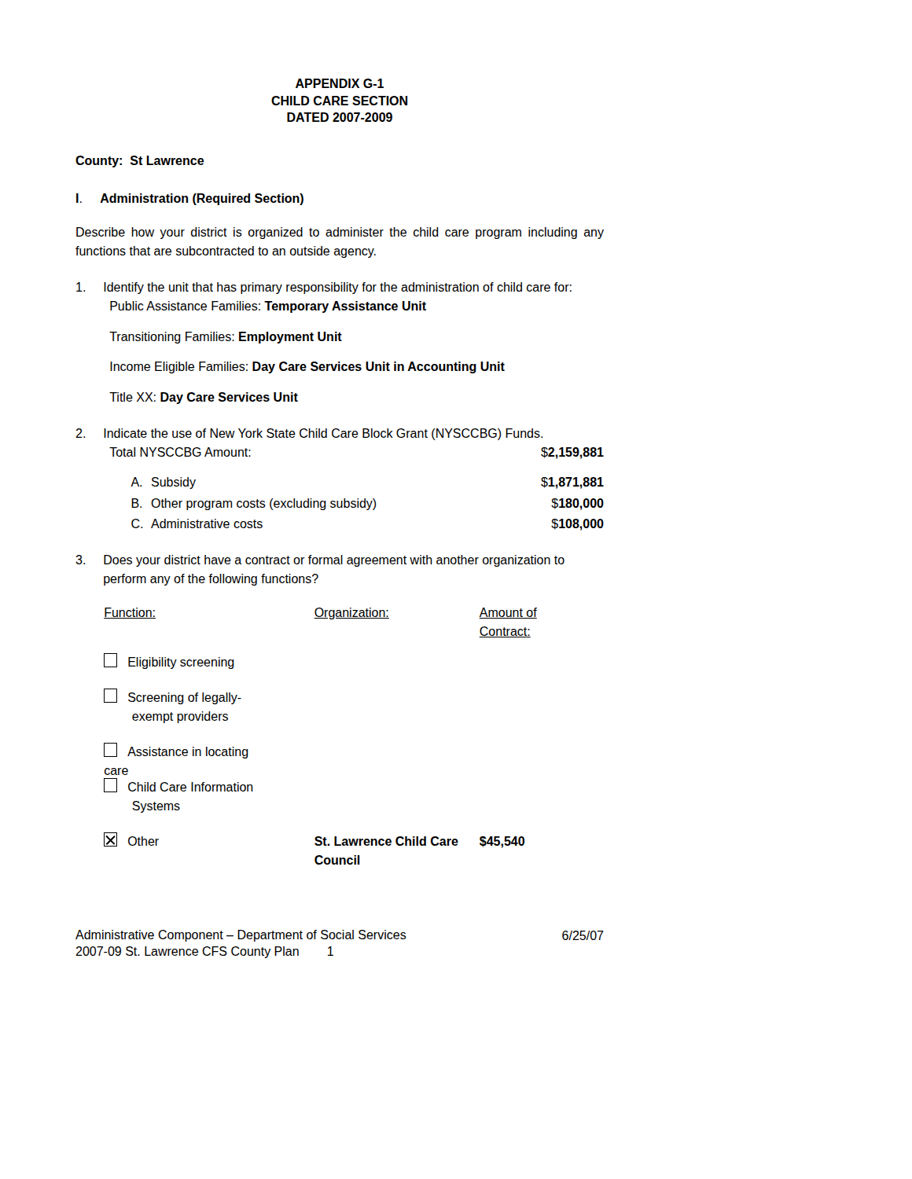APPENDIX G-1
CHILD CARE SECTION
DATED 2007-2009
County: St Lawrence
I. Administration (Required Section)
Describe how your district is organized to administer the child care program including any functions that are subcontracted to an outside agency.
1. Identify the unit that has primary responsibility for the administration of child care for:
Public Assistance Families: Temporary Assistance Unit
Transitioning Families: Employment Unit
Income Eligible Families: Day Care Services Unit in Accounting Unit
Title XX: Day Care Services Unit
2. Indicate the use of New York State Child Care Block Grant (NYSCCBG) Funds.
Total NYSCCBG Amount: $2,159,881
A.
Subsidy $1,871,881
B.
Other program costs (excluding subsidy) $180,000
C.
Administrative costs $108,000
3. Does your district have a contract or formal agreement with another organization to perform any of the following functions?
| Function: | Organization: | Amount of Contract: |
| --- | --- | --- |
| Eligibility screening | | |
| Screening of legally- exempt providers | | |
| Assistance in locating care | | |
| Child Care Information Systems | | |
| Other | St. Lawrence Child Care Council | $45,540 |
Administrative Component – Department of Social Services
2007-09 St. Lawrence CFS County Plan1
6/25/07